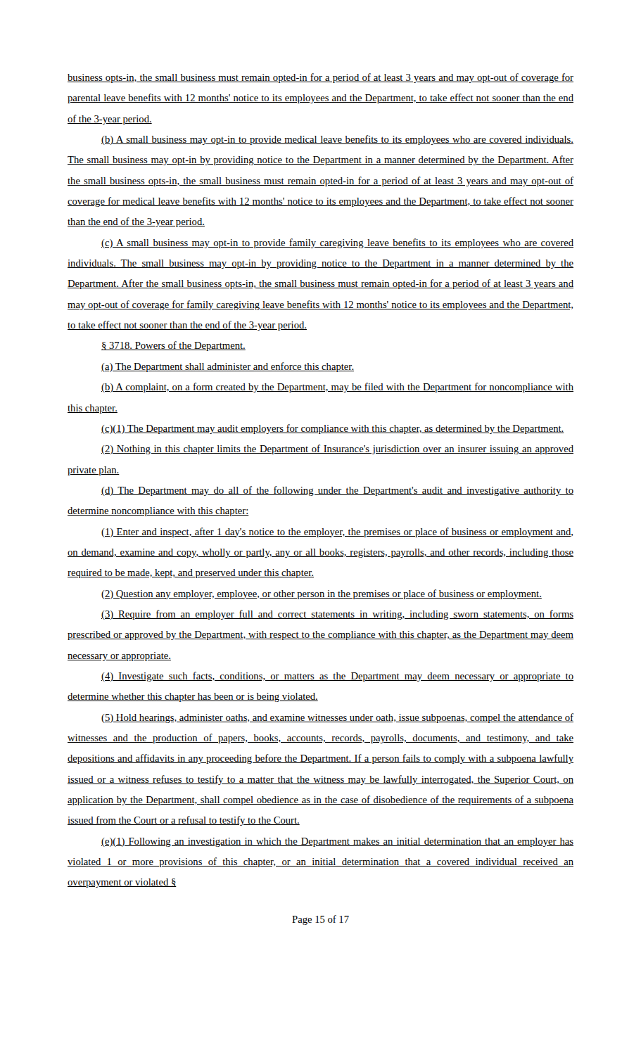business opts-in, the small business must remain opted-in for a period of at least 3 years and may opt-out of coverage for parental leave benefits with 12 months' notice to its employees and the Department, to take effect not sooner than the end of the 3-year period.
(b) A small business may opt-in to provide medical leave benefits to its employees who are covered individuals. The small business may opt-in by providing notice to the Department in a manner determined by the Department. After the small business opts-in, the small business must remain opted-in for a period of at least 3 years and may opt-out of coverage for medical leave benefits with 12 months' notice to its employees and the Department, to take effect not sooner than the end of the 3-year period.
(c) A small business may opt-in to provide family caregiving leave benefits to its employees who are covered individuals. The small business may opt-in by providing notice to the Department in a manner determined by the Department. After the small business opts-in, the small business must remain opted-in for a period of at least 3 years and may opt-out of coverage for family caregiving leave benefits with 12 months' notice to its employees and the Department, to take effect not sooner than the end of the 3-year period.
§ 3718. Powers of the Department.
(a) The Department shall administer and enforce this chapter.
(b) A complaint, on a form created by the Department, may be filed with the Department for noncompliance with this chapter.
(c)(1) The Department may audit employers for compliance with this chapter, as determined by the Department.
(2) Nothing in this chapter limits the Department of Insurance's jurisdiction over an insurer issuing an approved private plan.
(d) The Department may do all of the following under the Department's audit and investigative authority to determine noncompliance with this chapter:
(1) Enter and inspect, after 1 day's notice to the employer, the premises or place of business or employment and, on demand, examine and copy, wholly or partly, any or all books, registers, payrolls, and other records, including those required to be made, kept, and preserved under this chapter.
(2) Question any employer, employee, or other person in the premises or place of business or employment.
(3) Require from an employer full and correct statements in writing, including sworn statements, on forms prescribed or approved by the Department, with respect to the compliance with this chapter, as the Department may deem necessary or appropriate.
(4) Investigate such facts, conditions, or matters as the Department may deem necessary or appropriate to determine whether this chapter has been or is being violated.
(5) Hold hearings, administer oaths, and examine witnesses under oath, issue subpoenas, compel the attendance of witnesses and the production of papers, books, accounts, records, payrolls, documents, and testimony, and take depositions and affidavits in any proceeding before the Department. If a person fails to comply with a subpoena lawfully issued or a witness refuses to testify to a matter that the witness may be lawfully interrogated, the Superior Court, on application by the Department, shall compel obedience as in the case of disobedience of the requirements of a subpoena issued from the Court or a refusal to testify to the Court.
(e)(1) Following an investigation in which the Department makes an initial determination that an employer has violated 1 or more provisions of this chapter, or an initial determination that a covered individual received an overpayment or violated §
Page 15 of 17